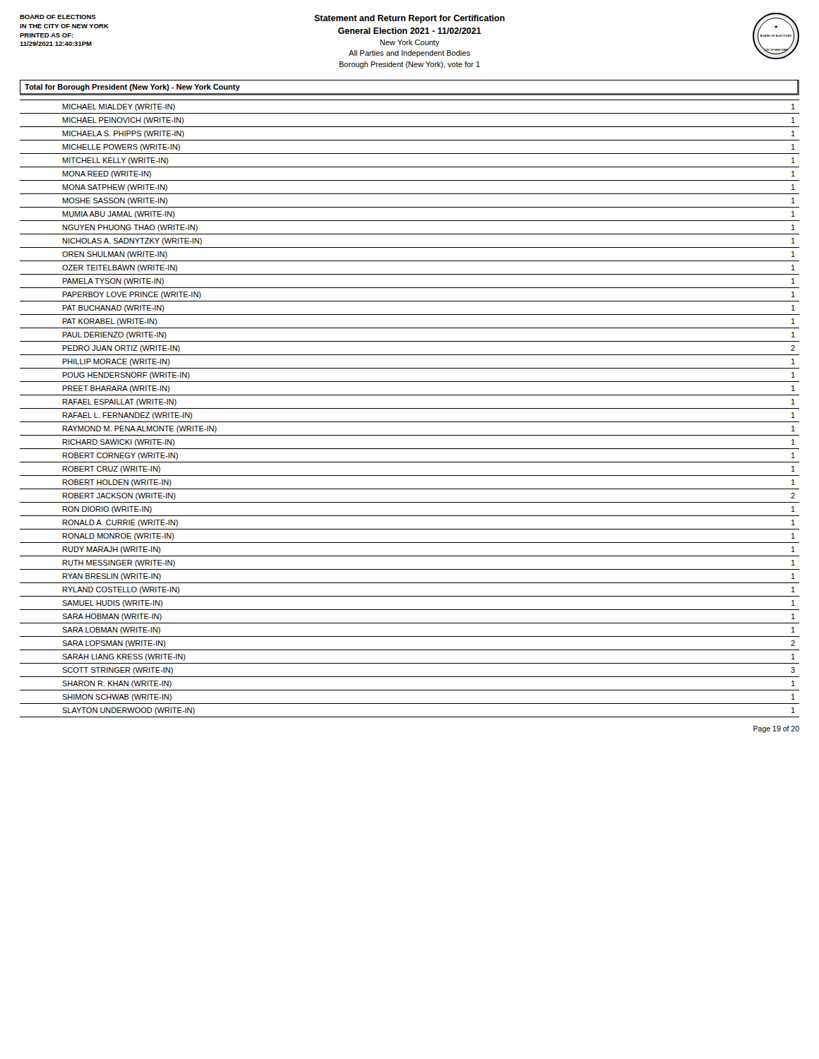BOARD OF ELECTIONS
IN THE CITY OF NEW YORK
PRINTED AS OF:
11/29/2021 12:40:31PM
Statement and Return Report for Certification
General Election 2021 - 11/02/2021
New York County
All Parties and Independent Bodies
Borough President (New York), vote for 1
★ CITY OF NEW YORK
Total for Borough President (New York) - New York County
| MICHAEL MIALDEY (WRITE-IN) | 1 |
| MICHAEL PEINOVICH (WRITE-IN) | 1 |
| MICHAELA S. PHIPPS (WRITE-IN) | 1 |
| MICHELLE POWERS (WRITE-IN) | 1 |
| MITCHELL KELLY (WRITE-IN) | 1 |
| MONA REED (WRITE-IN) | 1 |
| MONA SATPHEW (WRITE-IN) | 1 |
| MOSHE SASSON (WRITE-IN) | 1 |
| MUMIA ABU JAMAL (WRITE-IN) | 1 |
| NGUYEN PHUONG THAO (WRITE-IN) | 1 |
| NICHOLAS A. SADNYTZKY (WRITE-IN) | 1 |
| OREN SHULMAN (WRITE-IN) | 1 |
| OZER TEITELBAWN (WRITE-IN) | 1 |
| PAMELA TYSON (WRITE-IN) | 1 |
| PAPERBOY LOVE PRINCE (WRITE-IN) | 1 |
| PAT BUCHANAD (WRITE-IN) | 1 |
| PAT KORABEL (WRITE-IN) | 1 |
| PAUL DERIENZO (WRITE-IN) | 1 |
| PEDRO JUAN ORTIZ (WRITE-IN) | 2 |
| PHILLIP MORACE (WRITE-IN) | 1 |
| POUG HENDERSNORF (WRITE-IN) | 1 |
| PREET BHARARA (WRITE-IN) | 1 |
| RAFAEL ESPAILLAT (WRITE-IN) | 1 |
| RAFAEL L. FERNANDEZ (WRITE-IN) | 1 |
| RAYMOND M. PENA ALMONTE (WRITE-IN) | 1 |
| RICHARD SAWICKI (WRITE-IN) | 1 |
| ROBERT CORNEGY (WRITE-IN) | 1 |
| ROBERT CRUZ (WRITE-IN) | 1 |
| ROBERT HOLDEN (WRITE-IN) | 1 |
| ROBERT JACKSON (WRITE-IN) | 2 |
| RON DIORIO (WRITE-IN) | 1 |
| RONALD A. CURRIE (WRITE-IN) | 1 |
| RONALD MONROE (WRITE-IN) | 1 |
| RUDY MARAJH (WRITE-IN) | 1 |
| RUTH MESSINGER (WRITE-IN) | 1 |
| RYAN BRESLIN (WRITE-IN) | 1 |
| RYLAND COSTELLO (WRITE-IN) | 1 |
| SAMUEL HUDIS (WRITE-IN) | 1 |
| SARA HOBMAN (WRITE-IN) | 1 |
| SARA LOBMAN (WRITE-IN) | 1 |
| SARA LOPSMAN (WRITE-IN) | 2 |
| SARAH LIANG KRESS (WRITE-IN) | 1 |
| SCOTT STRINGER (WRITE-IN) | 3 |
| SHARON R. KHAN (WRITE-IN) | 1 |
| SHIMON SCHWAB (WRITE-IN) | 1 |
| SLAYTON UNDERWOOD (WRITE-IN) | 1 |
Page 19 of 20